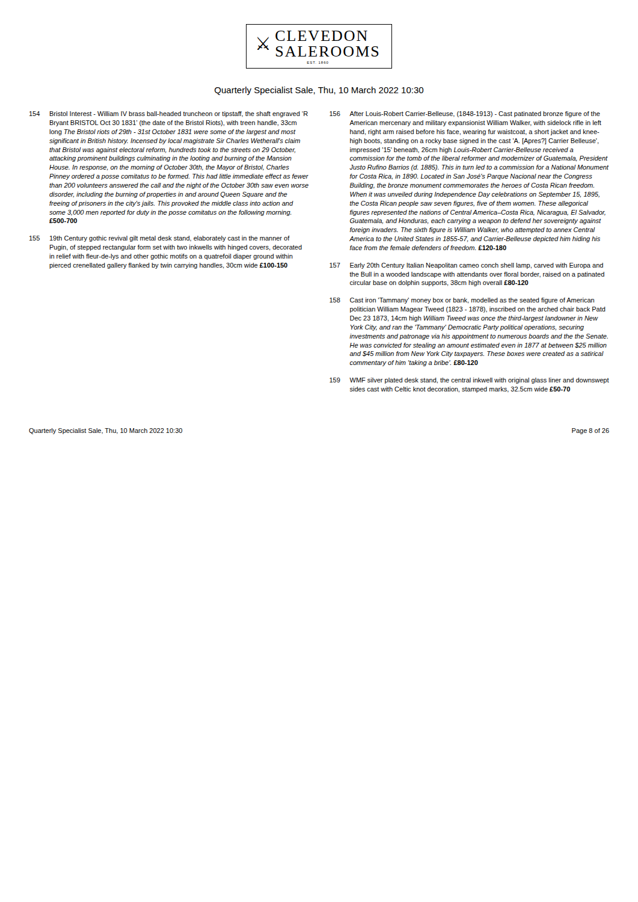⚔ CLEVEDON SALEROOMS
EST. 1860
Quarterly Specialist Sale, Thu, 10 March 2022 10:30
154
Bristol Interest - William IV brass ball-headed truncheon or tipstaff, the shaft engraved ‘R Bryant BRISTOL Oct 30 1831’ (the date of the Bristol Riots), with treen handle, 33cm long The Bristol riots of 29th - 31st October 1831 were some of the largest and most significant in British history. Incensed by local magistrate Sir Charles Wetherall's claim that Bristol was against electoral reform, hundreds took to the streets on 29 October, attacking prominent buildings culminating in the looting and burning of the Mansion House. In response, on the morning of October 30th, the Mayor of Bristol, Charles Pinney ordered a posse comitatus to be formed. This had little immediate effect as fewer than 200 volunteers answered the call and the night of the October 30th saw even worse disorder, including the burning of properties in and around Queen Square and the freeing of prisoners in the city's jails. This provoked the middle class into action and some 3,000 men reported for duty in the posse comitatus on the following morning. £500-700
155
19th Century gothic revival gilt metal desk stand, elaborately cast in the manner of Pugin, of stepped rectangular form set with two inkwells with hinged covers, decorated in relief with fleur-de-lys and other gothic motifs on a quatrefoil diaper ground within pierced crenellated gallery flanked by twin carrying handles, 30cm wide £100-150
156
After Louis-Robert Carrier-Belleuse, (1848-1913) - Cast patinated bronze figure of the American mercenary and military expansionist William Walker, with sidelock rifle in left hand, right arm raised before his face, wearing fur waistcoat, a short jacket and knee-high boots, standing on a rocky base signed in the cast 'A. [Apres?] Carrier Belleuse', impressed '15' beneath, 26cm high Louis-Robert Carrier-Belleuse received a commission for the tomb of the liberal reformer and modernizer of Guatemala, President Justo Rufino Barrios (d. 1885). This in turn led to a commission for a National Monument for Costa Rica, in 1890. Located in San José's Parque Nacional near the Congress Building, the bronze monument commemorates the heroes of Costa Rican freedom. When it was unveiled during Independence Day celebrations on September 15, 1895, the Costa Rican people saw seven figures, five of them women. These allegorical figures represented the nations of Central America–Costa Rica, Nicaragua, El Salvador, Guatemala, and Honduras, each carrying a weapon to defend her sovereignty against foreign invaders. The sixth figure is William Walker, who attempted to annex Central America to the United States in 1855-57, and Carrier-Belleuse depicted him hiding his face from the female defenders of freedom. £120-180
157
Early 20th Century Italian Neapolitan cameo conch shell lamp, carved with Europa and the Bull in a wooded landscape with attendants over floral border, raised on a patinated circular base on dolphin supports, 38cm high overall £80-120
158
Cast iron 'Tammany' money box or bank, modelled as the seated figure of American politician William Magear Tweed (1823 - 1878), inscribed on the arched chair back Patd Dec 23 1873, 14cm high William Tweed was once the third-largest landowner in New York City, and ran the 'Tammany' Democratic Party political operations, securing investments and patronage via his appointment to numerous boards and the the Senate. He was convicted for stealing an amount estimated even in 1877 at between $25 million and $45 million from New York City taxpayers. These boxes were created as a satirical commentary of him 'taking a bribe'. £80-120
159
WMF silver plated desk stand, the central inkwell with original glass liner and downswept sides cast with Celtic knot decoration, stamped marks, 32.5cm wide £50-70
Quarterly Specialist Sale, Thu, 10 March 2022 10:30
Page 8 of 26